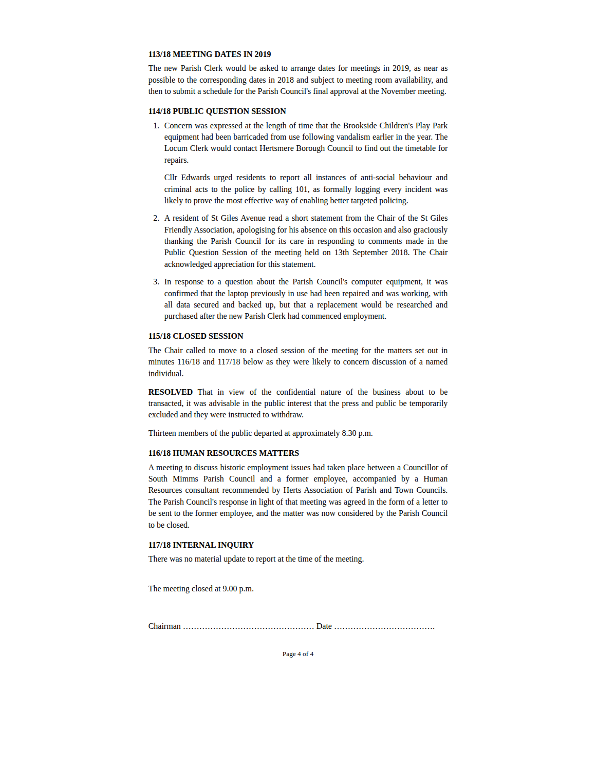113/18 MEETING DATES IN 2019
The new Parish Clerk would be asked to arrange dates for meetings in 2019, as near as possible to the corresponding dates in 2018 and subject to meeting room availability, and then to submit a schedule for the Parish Council's final approval at the November meeting.
114/18 PUBLIC QUESTION SESSION
Concern was expressed at the length of time that the Brookside Children's Play Park equipment had been barricaded from use following vandalism earlier in the year. The Locum Clerk would contact Hertsmere Borough Council to find out the timetable for repairs.
Cllr Edwards urged residents to report all instances of anti-social behaviour and criminal acts to the police by calling 101, as formally logging every incident was likely to prove the most effective way of enabling better targeted policing.
A resident of St Giles Avenue read a short statement from the Chair of the St Giles Friendly Association, apologising for his absence on this occasion and also graciously thanking the Parish Council for its care in responding to comments made in the Public Question Session of the meeting held on 13th September 2018. The Chair acknowledged appreciation for this statement.
In response to a question about the Parish Council's computer equipment, it was confirmed that the laptop previously in use had been repaired and was working, with all data secured and backed up, but that a replacement would be researched and purchased after the new Parish Clerk had commenced employment.
115/18 CLOSED SESSION
The Chair called to move to a closed session of the meeting for the matters set out in minutes 116/18 and 117/18 below as they were likely to concern discussion of a named individual.
RESOLVED That in view of the confidential nature of the business about to be transacted, it was advisable in the public interest that the press and public be temporarily excluded and they were instructed to withdraw.
Thirteen members of the public departed at approximately 8.30 p.m.
116/18 HUMAN RESOURCES MATTERS
A meeting to discuss historic employment issues had taken place between a Councillor of South Mimms Parish Council and a former employee, accompanied by a Human Resources consultant recommended by Herts Association of Parish and Town Councils. The Parish Council's response in light of that meeting was agreed in the form of a letter to be sent to the former employee, and the matter was now considered by the Parish Council to be closed.
117/18 INTERNAL INQUIRY
There was no material update to report at the time of the meeting.
The meeting closed at 9.00 p.m.
Chairman ………………………………………… Date ……………………………….
Page 4 of 4